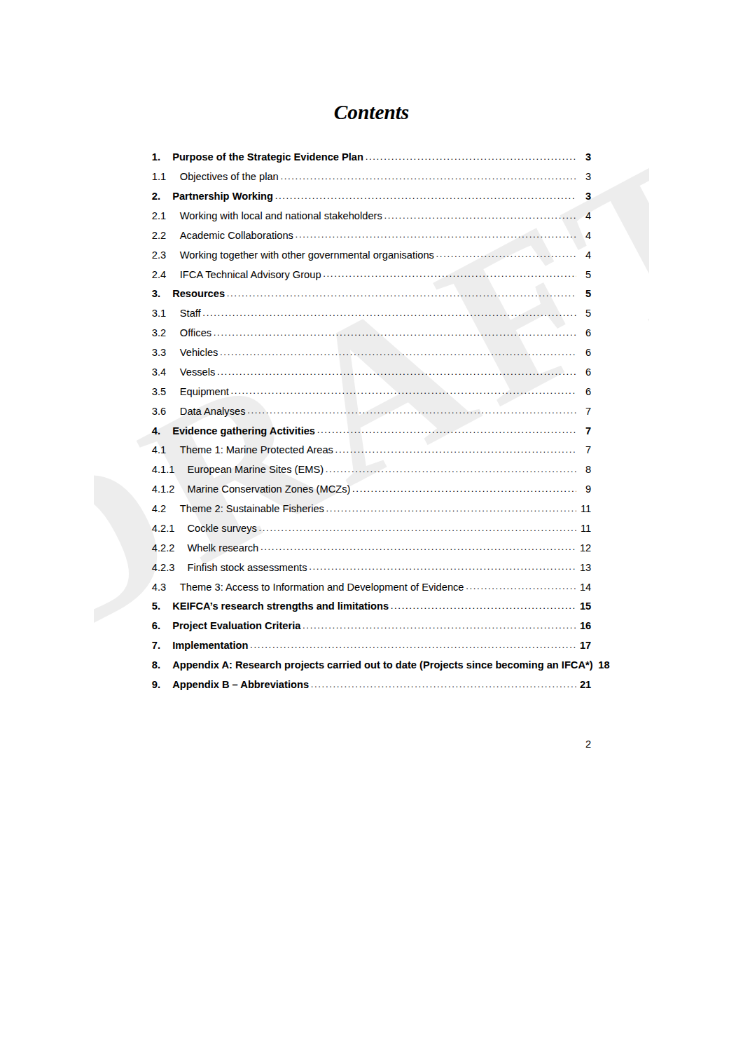DRAFT
Contents
1. Purpose of the Strategic Evidence Plan.................................................................................. 3
1.1 Objectives of the plan......................................................................................................... 3
2. Partnership Working....................................................................................................... 3
2.1 Working with local and national stakeholders....................................................................... 4
2.2 Academic Collaborations..................................................................................................... 4
2.3 Working together with other governmental organisations..................................................... 4
2.4 IFCA Technical Advisory Group............................................................................................. 5
3. Resources..................................................................................................................... 5
3.1 Staff................................................................................................................................. 5
3.2 Offices............................................................................................................................. 6
3.3 Vehicles........................................................................................................................... 6
3.4 Vessels............................................................................................................................. 6
3.5 Equipment....................................................................................................................... 6
3.6 Data Analyses................................................................................................................... 7
4. Evidence gathering Activities............................................................................................. 7
4.1 Theme 1: Marine Protected Areas......................................................................................... 7
4.1.1 European Marine Sites (EMS)....................................................................................... 8
4.1.2 Marine Conservation Zones (MCZs)............................................................................ 9
4.2 Theme 2: Sustainable Fisheries............................................................................................ 11
4.2.1 Cockle surveys............................................................................................................. 11
4.2.2 Whelk research............................................................................................................ 12
4.2.3 Finfish stock assessments........................................................................................... 13
4.3 Theme 3: Access to Information and Development of Evidence......................................... 14
5. KEIFCA’s research strengths and limitations....................................................................... 15
6. Project Evaluation Criteria................................................................................................. 16
7. Implementation........................................................................................................... 17
8. Appendix A: Research projects carried out to date (Projects since becoming an IFCA*)......... 18
9. Appendix B – Abbreviations............................................................................................... 21
2